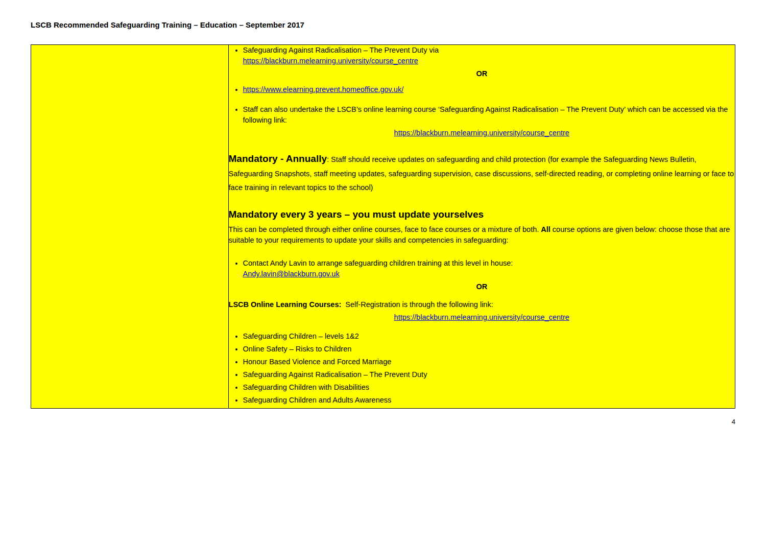LSCB Recommended Safeguarding Training – Education – September 2017
| | Safeguarding Against Radicalisation – The Prevent Duty via https://blackburn.melearning.university/course_centre OR https://www.elearning.prevent.homeoffice.gov.uk/ Staff can also undertake the LSCB’s online learning course ‘Safeguarding Against Radicalisation – The Prevent Duty’ which can be accessed via the following link: https://blackburn.melearning.university/course_centre Mandatory - Annually : Staff should receive updates on safeguarding and child protection (for example the Safeguarding News Bulletin, Safeguarding Snapshots, staff meeting updates, safeguarding supervision, case discussions, self-directed reading, or completing online learning or face to face training in relevant topics to the school) Mandatory every 3 years – you must update yourselves This can be completed through either online courses, face to face courses or a mixture of both. All course options are given below: choose those that are suitable to your requirements to update your skills and competencies in safeguarding: Contact Andy Lavin to arrange safeguarding children training at this level in house: Andy.lavin@blackburn.gov.uk OR LSCB Online Learning Courses: Self-Registration is through the following link: https://blackburn.melearning.university/course_centre Safeguarding Children – levels 1&2 Online Safety – Risks to Children Honour Based Violence and Forced Marriage Safeguarding Against Radicalisation – The Prevent Duty Safeguarding Children with Disabilities Safeguarding Children and Adults Awareness |
4